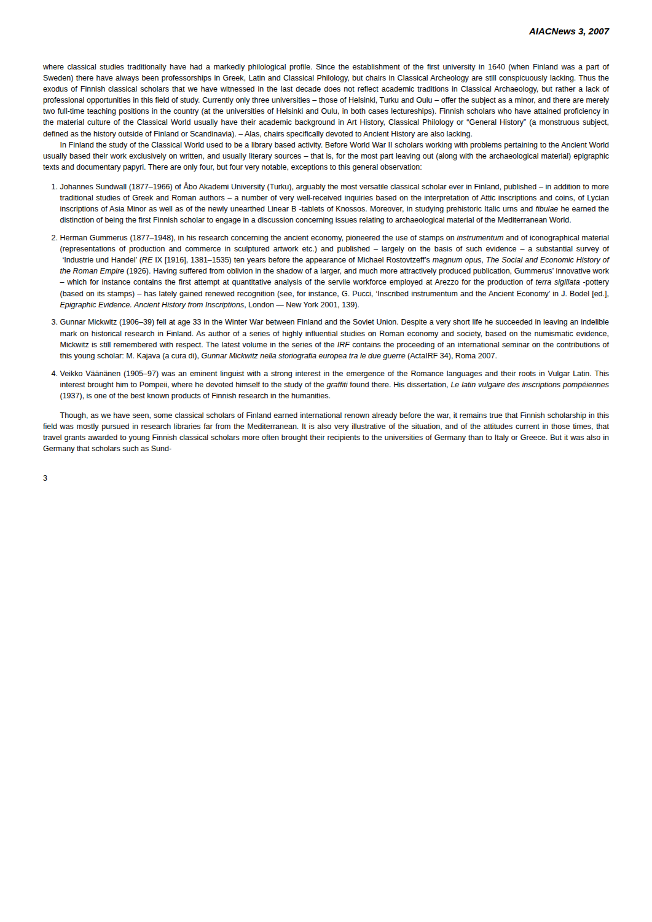AIACNews 3, 2007
where classical studies traditionally have had a markedly philological profile. Since the establishment of the first university in 1640 (when Finland was a part of Sweden) there have always been professorships in Greek, Latin and Classical Philology, but chairs in Classical Archeology are still conspicuously lacking. Thus the exodus of Finnish classical scholars that we have witnessed in the last decade does not reflect academic traditions in Classical Archaeology, but rather a lack of professional opportunities in this field of study. Currently only three universities – those of Helsinki, Turku and Oulu – offer the subject as a minor, and there are merely two full-time teaching positions in the country (at the universities of Helsinki and Oulu, in both cases lectureships). Finnish scholars who have attained proficiency in the material culture of the Classical World usually have their academic background in Art History, Classical Philology or “General History” (a monstruous subject, defined as the history outside of Finland or Scandinavia). – Alas, chairs specifically devoted to Ancient History are also lacking.
In Finland the study of the Classical World used to be a library based activity. Before World War II scholars working with problems pertaining to the Ancient World usually based their work exclusively on written, and usually literary sources – that is, for the most part leaving out (along with the archaeological material) epigraphic texts and documentary papyri. There are only four, but four very notable, exceptions to this general observation:
Johannes Sundwall (1877–1966) of Åbo Akademi University (Turku), arguably the most versatile classical scholar ever in Finland, published – in addition to more traditional studies of Greek and Roman authors – a number of very well-received inquiries based on the interpretation of Attic inscriptions and coins, of Lycian inscriptions of Asia Minor as well as of the newly unearthed Linear B -tablets of Knossos. Moreover, in studying prehistoric Italic urns and fibulae he earned the distinction of being the first Finnish scholar to engage in a discussion concerning issues relating to archaeological material of the Mediterranean World.
Herman Gummerus (1877–1948), in his research concerning the ancient economy, pioneered the use of stamps on instrumentum and of iconographical material (representations of production and commerce in sculptured artwork etc.) and published – largely on the basis of such evidence – a substantial survey of ‘Industrie und Handel’ (RE IX [1916], 1381–1535) ten years before the appearance of Michael Rostovtzeff’s magnum opus, The Social and Economic History of the Roman Empire (1926). Having suffered from oblivion in the shadow of a larger, and much more attractively produced publication, Gummerus’ innovative work – which for instance contains the first attempt at quantitative analysis of the servile workforce employed at Arezzo for the production of terra sigillata -pottery (based on its stamps) – has lately gained renewed recognition (see, for instance, G. Pucci, ‘Inscribed instrumentum and the Ancient Economy’ in J. Bodel [ed.], Epigraphic Evidence. Ancient History from Inscriptions, London — New York 2001, 139).
Gunnar Mickwitz (1906–39) fell at age 33 in the Winter War between Finland and the Soviet Union. Despite a very short life he succeeded in leaving an indelible mark on historical research in Finland. As author of a series of highly influential studies on Roman economy and society, based on the numismatic evidence, Mickwitz is still remembered with respect. The latest volume in the series of the IRF contains the proceeding of an international seminar on the contributions of this young scholar: M. Kajava (a cura di), Gunnar Mickwitz nella storiografia europea tra le due guerre (ActaIRF 34), Roma 2007.
Veikko Väänänen (1905–97) was an eminent linguist with a strong interest in the emergence of the Romance languages and their roots in Vulgar Latin. This interest brought him to Pompeii, where he devoted himself to the study of the graffiti found there. His dissertation, Le latin vulgaire des inscriptions pompéiennes (1937), is one of the best known products of Finnish research in the humanities.
Though, as we have seen, some classical scholars of Finland earned international renown already before the war, it remains true that Finnish scholarship in this field was mostly pursued in research libraries far from the Mediterranean. It is also very illustrative of the situation, and of the attitudes current in those times, that travel grants awarded to young Finnish classical scholars more often brought their recipients to the universities of Germany than to Italy or Greece. But it was also in Germany that scholars such as Sund-
3